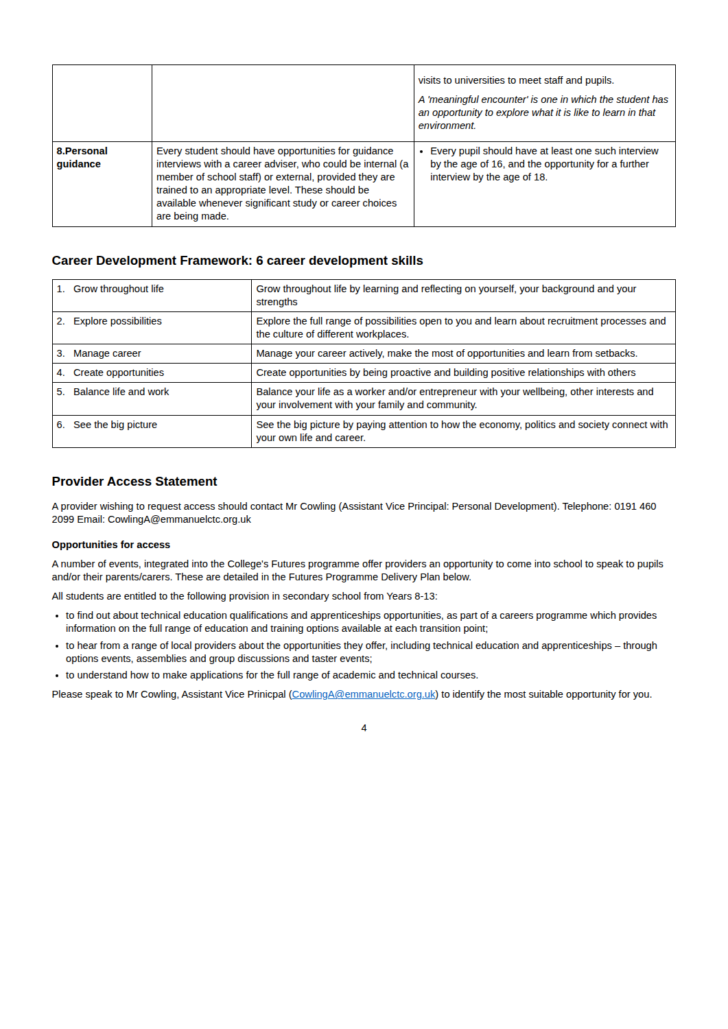| | | visits to universities to meet staff and pupils. A 'meaningful encounter' is one in which the student has an opportunity to explore what it is like to learn in that environment. |
| 8.Personal guidance | Every student should have opportunities for guidance interviews with a career adviser, who could be internal (a member of school staff) or external, provided they are trained to an appropriate level. These should be available whenever significant study or career choices are being made. | Every pupil should have at least one such interview by the age of 16, and the opportunity for a further interview by the age of 18. |
Career Development Framework: 6 career development skills
| 1. Grow throughout life | Grow throughout life by learning and reflecting on yourself, your background and your strengths |
| 2. Explore possibilities | Explore the full range of possibilities open to you and learn about recruitment processes and the culture of different workplaces. |
| 3. Manage career | Manage your career actively, make the most of opportunities and learn from setbacks. |
| 4. Create opportunities | Create opportunities by being proactive and building positive relationships with others |
| 5. Balance life and work | Balance your life as a worker and/or entrepreneur with your wellbeing, other interests and your involvement with your family and community. |
| 6. See the big picture | See the big picture by paying attention to how the economy, politics and society connect with your own life and career. |
Provider Access Statement
A provider wishing to request access should contact Mr Cowling (Assistant Vice Principal: Personal Development). Telephone: 0191 460 2099 Email: CowlingA@emmanuelctc.org.uk
Opportunities for access
A number of events, integrated into the College's Futures programme offer providers an opportunity to come into school to speak to pupils and/or their parents/carers. These are detailed in the Futures Programme Delivery Plan below.
All students are entitled to the following provision in secondary school from Years 8-13:
to find out about technical education qualifications and apprenticeships opportunities, as part of a careers programme which provides information on the full range of education and training options available at each transition point;
to hear from a range of local providers about the opportunities they offer, including technical education and apprenticeships – through options events, assemblies and group discussions and taster events;
to understand how to make applications for the full range of academic and technical courses.
Please speak to Mr Cowling, Assistant Vice Prinicpal (CowlingA@emmanuelctc.org.uk) to identify the most suitable opportunity for you.
4